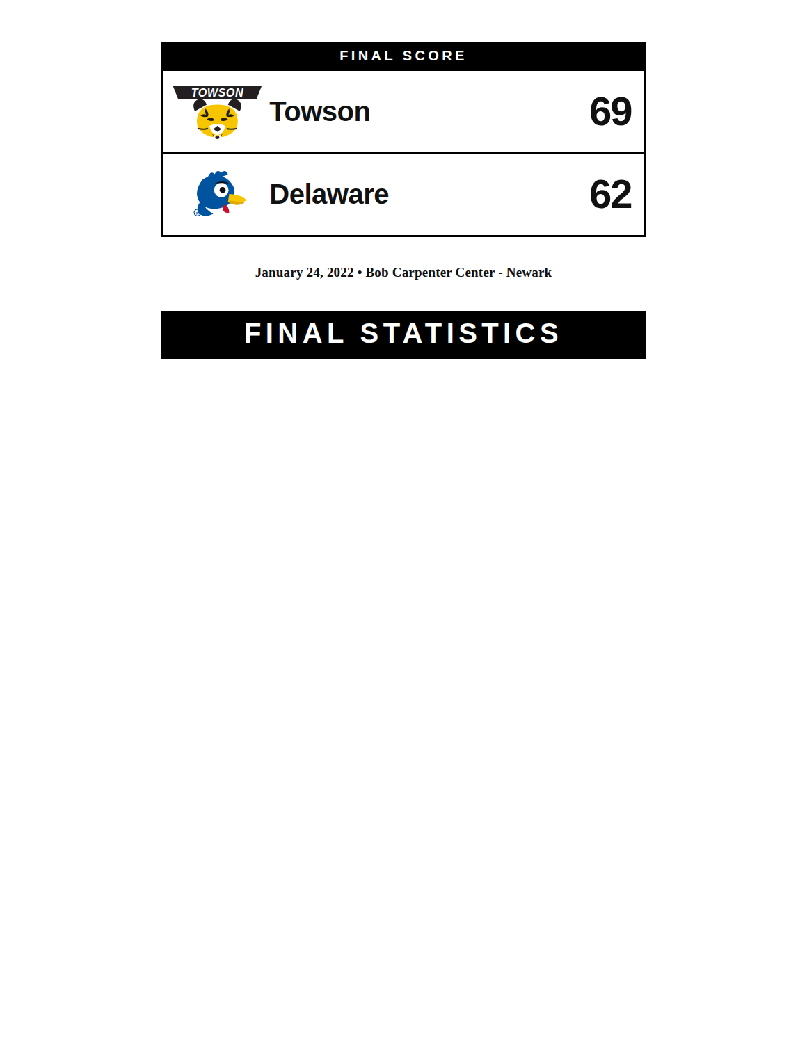Final Score
TOWSON
Towson
69
R
Delaware
62
January 24, 2022 • Bob Carpenter Center - Newark
Final Statistics